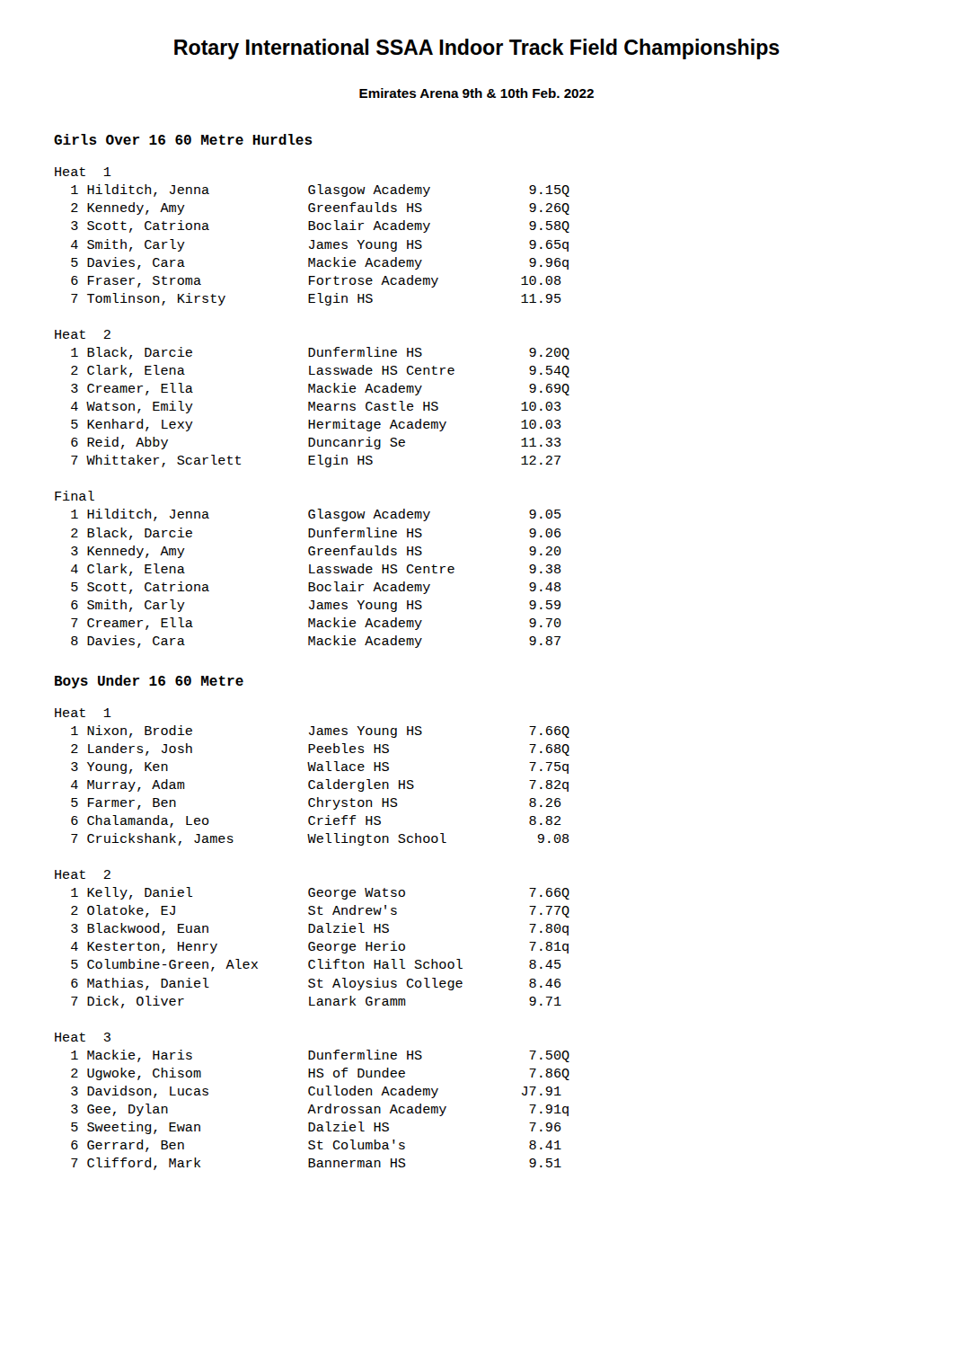Rotary International SSAA Indoor Track Field Championships
Emirates Arena 9th & 10th Feb. 2022
Girls Over 16 60 Metre Hurdles
Heat  1
  1 Hilditch, Jenna            Glasgow Academy            9.15Q
  2 Kennedy, Amy               Greenfaulds HS             9.26Q
  3 Scott, Catriona            Boclair Academy            9.58Q
  4 Smith, Carly               James Young HS             9.65q
  5 Davies, Cara               Mackie Academy             9.96q
  6 Fraser, Stroma             Fortrose Academy          10.08
  7 Tomlinson, Kirsty          Elgin HS                  11.95

Heat  2
  1 Black, Darcie              Dunfermline HS             9.20Q
  2 Clark, Elena               Lasswade HS Centre         9.54Q
  3 Creamer, Ella              Mackie Academy             9.69Q
  4 Watson, Emily              Mearns Castle HS          10.03
  5 Kenhard, Lexy              Hermitage Academy         10.03
  6 Reid, Abby                 Duncanrig Se              11.33
  7 Whittaker, Scarlett        Elgin HS                  12.27

Final
  1 Hilditch, Jenna            Glasgow Academy            9.05
  2 Black, Darcie              Dunfermline HS             9.06
  3 Kennedy, Amy               Greenfaulds HS             9.20
  4 Clark, Elena               Lasswade HS Centre         9.38
  5 Scott, Catriona            Boclair Academy            9.48
  6 Smith, Carly               James Young HS             9.59
  7 Creamer, Ella              Mackie Academy             9.70
  8 Davies, Cara               Mackie Academy             9.87
Boys Under 16 60 Metre
Heat  1
  1 Nixon, Brodie              James Young HS             7.66Q
  2 Landers, Josh              Peebles HS                 7.68Q
  3 Young, Ken                 Wallace HS                 7.75q
  4 Murray, Adam               Calderglen HS              7.82q
  5 Farmer, Ben                Chryston HS                8.26
  6 Chalamanda, Leo            Crieff HS                  8.82
  7 Cruickshank, James         Wellington School           9.08

Heat  2
  1 Kelly, Daniel              George Watso               7.66Q
  2 Olatoke, EJ                St Andrew's                7.77Q
  3 Blackwood, Euan            Dalziel HS                 7.80q
  4 Kesterton, Henry           George Herio               7.81q
  5 Columbine-Green, Alex      Clifton Hall School        8.45
  6 Mathias, Daniel            St Aloysius College        8.46
  7 Dick, Oliver               Lanark Gramm               9.71

Heat  3
  1 Mackie, Haris              Dunfermline HS             7.50Q
  2 Ugwoke, Chisom             HS of Dundee               7.86Q
  3 Davidson, Lucas            Culloden Academy          J7.91
  3 Gee, Dylan                 Ardrossan Academy          7.91q
  5 Sweeting, Ewan             Dalziel HS                 7.96
  6 Gerrard, Ben               St Columba's               8.41
  7 Clifford, Mark             Bannerman HS               9.51